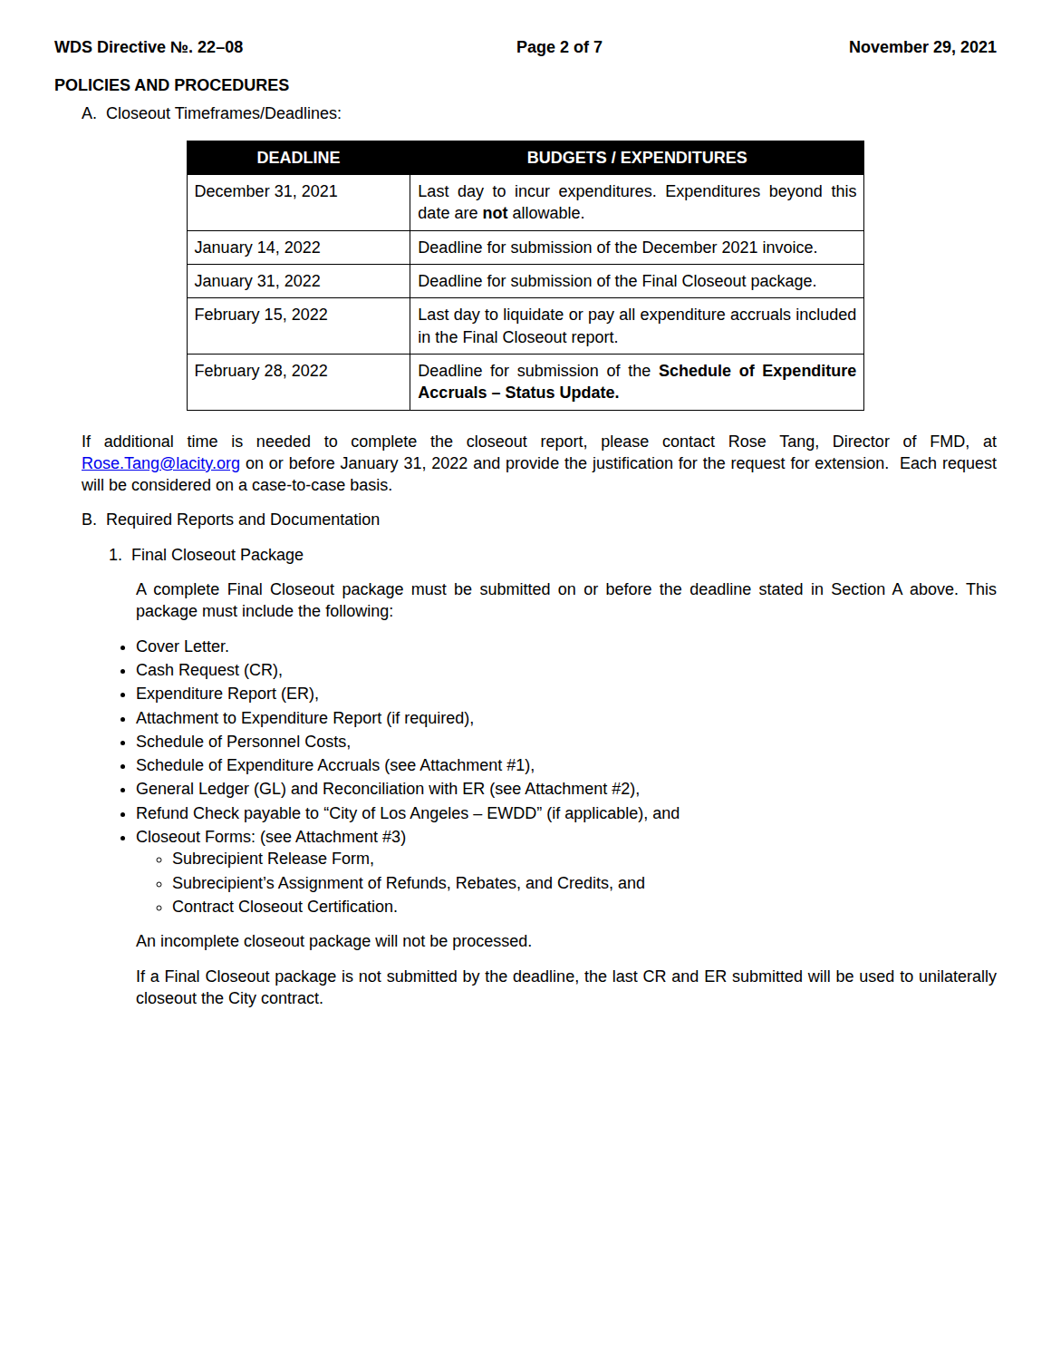WDS Directive №. 22–08
Page 2 of 7
November 29, 2021
POLICIES AND PROCEDURES
A. Closeout Timeframes/Deadlines:
| DEADLINE | BUDGETS / EXPENDITURES |
| --- | --- |
| December 31, 2021 | Last day to incur expenditures. Expenditures beyond this date are not allowable. |
| January 14, 2022 | Deadline for submission of the December 2021 invoice. |
| January 31, 2022 | Deadline for submission of the Final Closeout package. |
| February 15, 2022 | Last day to liquidate or pay all expenditure accruals included in the Final Closeout report. |
| February 28, 2022 | Deadline for submission of the Schedule of Expenditure Accruals – Status Update. |
If additional time is needed to complete the closeout report, please contact Rose Tang, Director of FMD, at Rose.Tang@lacity.org on or before January 31, 2022 and provide the justification for the request for extension. Each request will be considered on a case-to-case basis.
B. Required Reports and Documentation
1. Final Closeout Package
A complete Final Closeout package must be submitted on or before the deadline stated in Section A above. This package must include the following:
Cover Letter.
Cash Request (CR),
Expenditure Report (ER),
Attachment to Expenditure Report (if required),
Schedule of Personnel Costs,
Schedule of Expenditure Accruals (see Attachment #1),
General Ledger (GL) and Reconciliation with ER (see Attachment #2),
Refund Check payable to “City of Los Angeles – EWDD” (if applicable), and
Closeout Forms: (see Attachment #3)
Subrecipient Release Form,
Subrecipient’s Assignment of Refunds, Rebates, and Credits, and
Contract Closeout Certification.
An incomplete closeout package will not be processed.
If a Final Closeout package is not submitted by the deadline, the last CR and ER submitted will be used to unilaterally closeout the City contract.